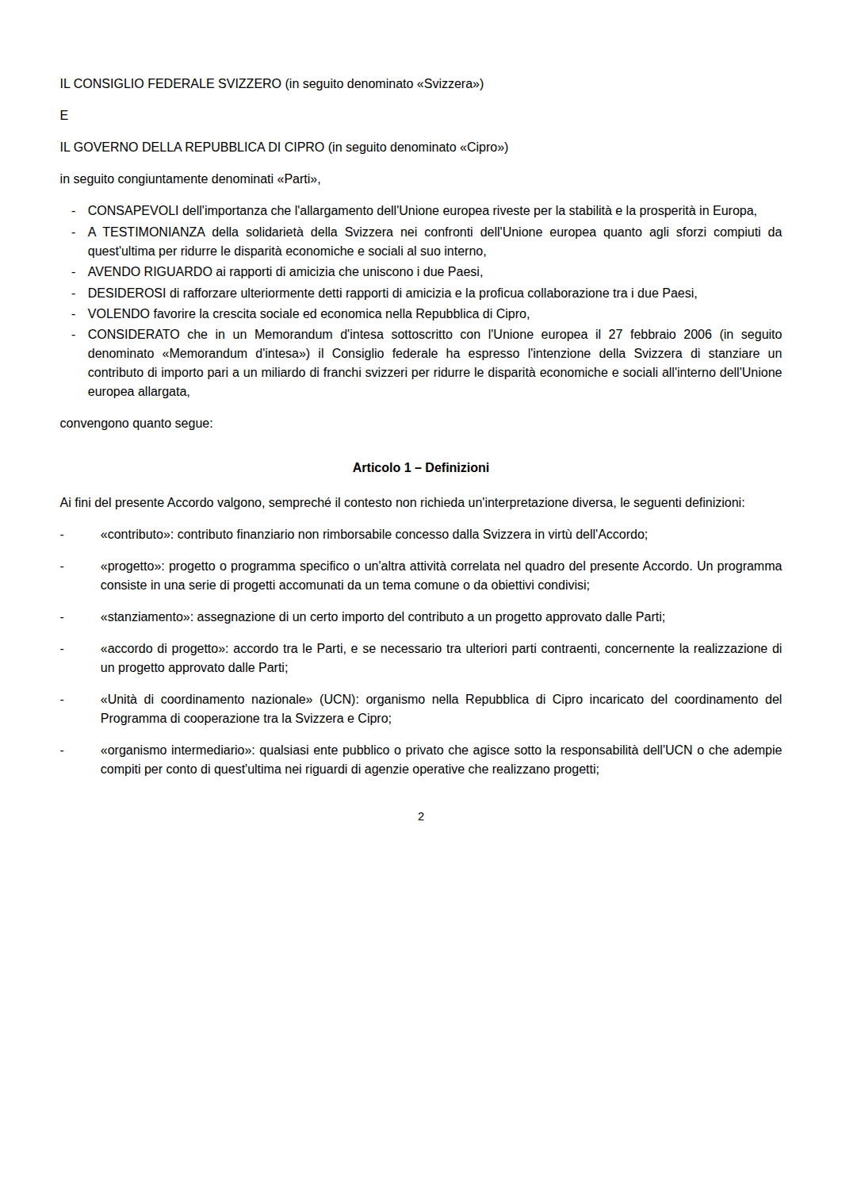IL CONSIGLIO FEDERALE SVIZZERO (in seguito denominato «Svizzera»)
E
IL GOVERNO DELLA REPUBBLICA DI CIPRO (in seguito denominato «Cipro»)
in seguito congiuntamente denominati «Parti»,
CONSAPEVOLI dell'importanza che l'allargamento dell'Unione europea riveste per la stabilità e la prosperità in Europa,
A TESTIMONIANZA della solidarietà della Svizzera nei confronti dell'Unione europea quanto agli sforzi compiuti da quest'ultima per ridurre le disparità economiche e sociali al suo interno,
AVENDO RIGUARDO ai rapporti di amicizia che uniscono i due Paesi,
DESIDEROSI di rafforzare ulteriormente detti rapporti di amicizia e la proficua collaborazione tra i due Paesi,
VOLENDO favorire la crescita sociale ed economica nella Repubblica di Cipro,
CONSIDERATO che in un Memorandum d'intesa sottoscritto con l'Unione europea il 27 febbraio 2006 (in seguito denominato «Memorandum d'intesa») il Consiglio federale ha espresso l'intenzione della Svizzera di stanziare un contributo di importo pari a un miliardo di franchi svizzeri per ridurre le disparità economiche e sociali all'interno dell'Unione europea allargata,
convengono quanto segue:
Articolo 1 – Definizioni
Ai fini del presente Accordo valgono, sempreché il contesto non richieda un'interpretazione diversa, le seguenti definizioni:
«contributo»: contributo finanziario non rimborsabile concesso dalla Svizzera in virtù dell'Accordo;
«progetto»: progetto o programma specifico o un'altra attività correlata nel quadro del presente Accordo. Un programma consiste in una serie di progetti accomunati da un tema comune o da obiettivi condivisi;
«stanziamento»: assegnazione di un certo importo del contributo a un progetto approvato dalle Parti;
«accordo di progetto»: accordo tra le Parti, e se necessario tra ulteriori parti contraenti, concernente la realizzazione di un progetto approvato dalle Parti;
«Unità di coordinamento nazionale» (UCN): organismo nella Repubblica di Cipro incaricato del coordinamento del Programma di cooperazione tra la Svizzera e Cipro;
«organismo intermediario»: qualsiasi ente pubblico o privato che agisce sotto la responsabilità dell'UCN o che adempie compiti per conto di quest'ultima nei riguardi di agenzie operative che realizzano progetti;
2